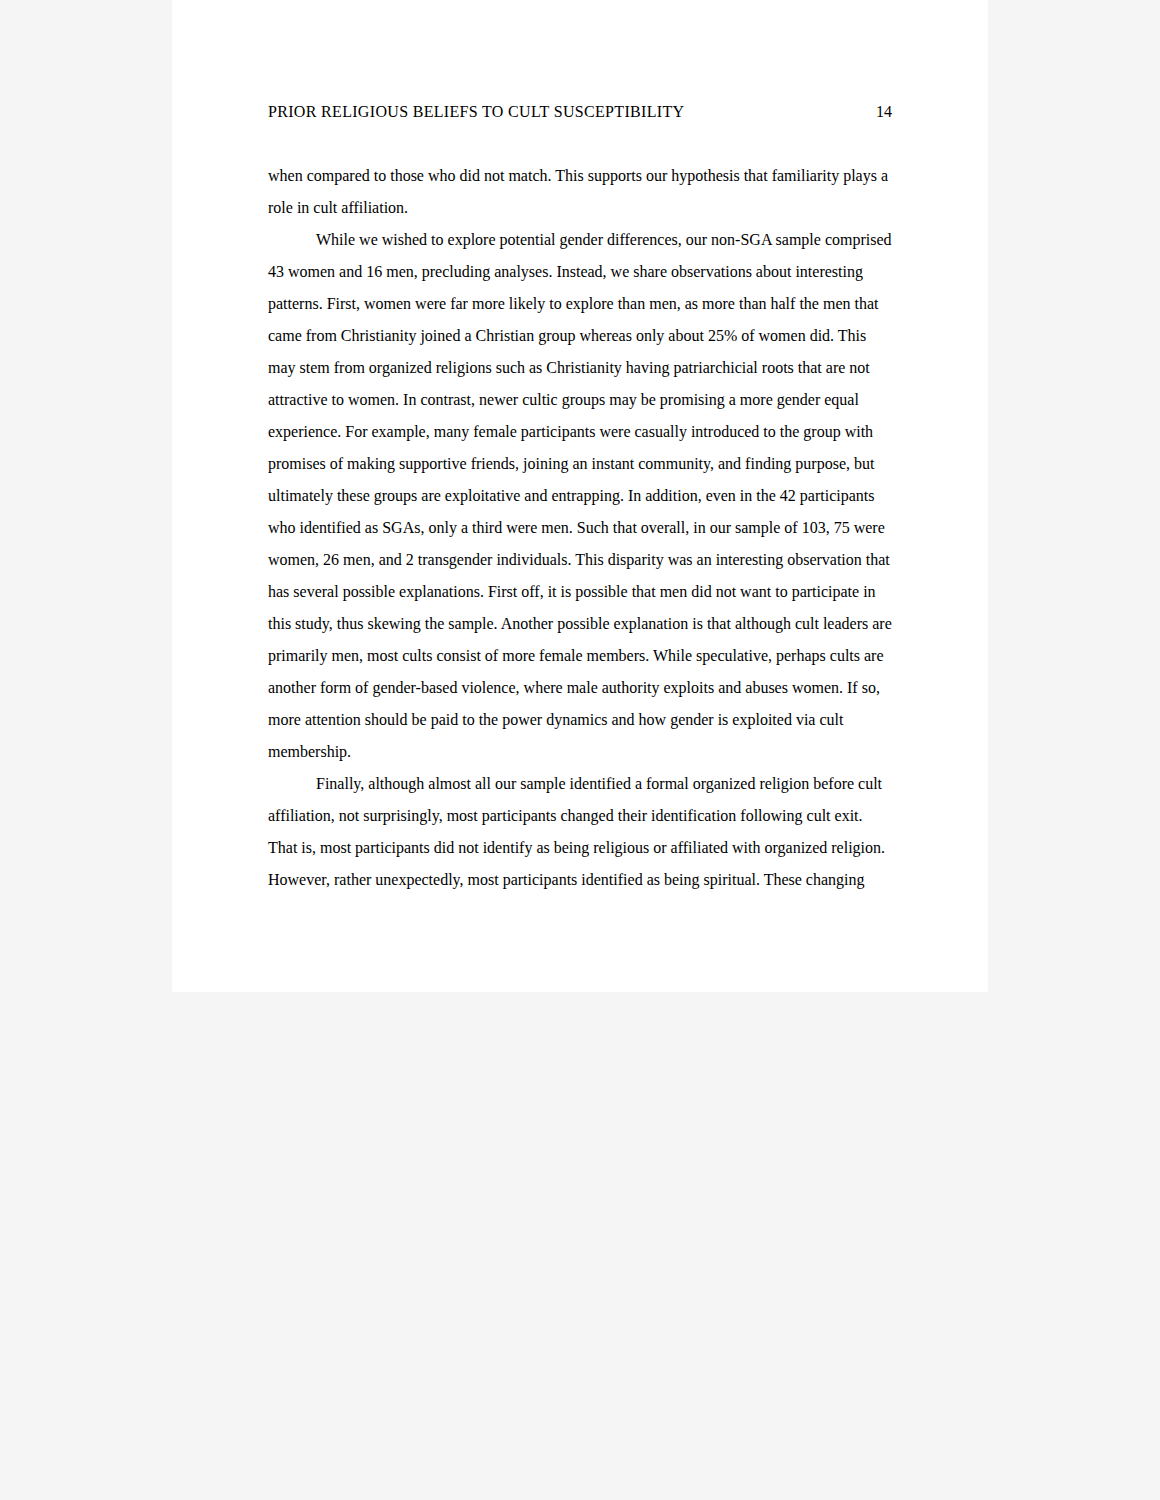Prior Religious Beliefs to Cult Susceptibility 14
when compared to those who did not match. This supports our hypothesis that familiarity plays a role in cult affiliation.
While we wished to explore potential gender differences, our non-SGA sample comprised 43 women and 16 men, precluding analyses. Instead, we share observations about interesting patterns. First, women were far more likely to explore than men, as more than half the men that came from Christianity joined a Christian group whereas only about 25% of women did. This may stem from organized religions such as Christianity having patriarchicial roots that are not attractive to women. In contrast, newer cultic groups may be promising a more gender equal experience. For example, many female participants were casually introduced to the group with promises of making supportive friends, joining an instant community, and finding purpose, but ultimately these groups are exploitative and entrapping. In addition, even in the 42 participants who identified as SGAs, only a third were men. Such that overall, in our sample of 103, 75 were women, 26 men, and 2 transgender individuals. This disparity was an interesting observation that has several possible explanations. First off, it is possible that men did not want to participate in this study, thus skewing the sample. Another possible explanation is that although cult leaders are primarily men, most cults consist of more female members. While speculative, perhaps cults are another form of gender-based violence, where male authority exploits and abuses women. If so, more attention should be paid to the power dynamics and how gender is exploited via cult membership.
Finally, although almost all our sample identified a formal organized religion before cult affiliation, not surprisingly, most participants changed their identification following cult exit. That is, most participants did not identify as being religious or affiliated with organized religion. However, rather unexpectedly, most participants identified as being spiritual. These changing